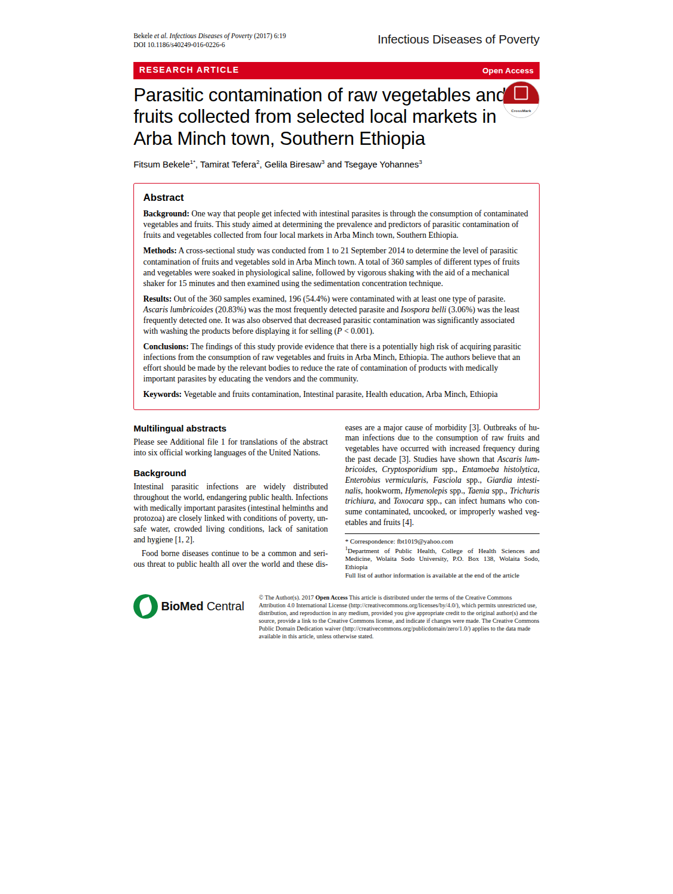Bekele et al. Infectious Diseases of Poverty (2017) 6:19
DOI 10.1186/s40249-016-0226-6
Infectious Diseases of Poverty
RESEARCH ARTICLE Open Access
CrossMark
Parasitic contamination of raw vegetables and fruits collected from selected local markets in Arba Minch town, Southern Ethiopia
Fitsum Bekele1*, Tamirat Tefera2, Gelila Biresaw3 and Tsegaye Yohannes3
Abstract
Background: One way that people get infected with intestinal parasites is through the consumption of contaminated vegetables and fruits. This study aimed at determining the prevalence and predictors of parasitic contamination of fruits and vegetables collected from four local markets in Arba Minch town, Southern Ethiopia.
Methods: A cross-sectional study was conducted from 1 to 21 September 2014 to determine the level of parasitic contamination of fruits and vegetables sold in Arba Minch town. A total of 360 samples of different types of fruits and vegetables were soaked in physiological saline, followed by vigorous shaking with the aid of a mechanical shaker for 15 minutes and then examined using the sedimentation concentration technique.
Results: Out of the 360 samples examined, 196 (54.4%) were contaminated with at least one type of parasite. Ascaris lumbricoides (20.83%) was the most frequently detected parasite and Isospora belli (3.06%) was the least frequently detected one. It was also observed that decreased parasitic contamination was significantly associated with washing the products before displaying it for selling (P < 0.001).
Conclusions: The findings of this study provide evidence that there is a potentially high risk of acquiring parasitic infections from the consumption of raw vegetables and fruits in Arba Minch, Ethiopia. The authors believe that an effort should be made by the relevant bodies to reduce the rate of contamination of products with medically important parasites by educating the vendors and the community.
Keywords: Vegetable and fruits contamination, Intestinal parasite, Health education, Arba Minch, Ethiopia
Multilingual abstracts
Please see Additional file 1 for translations of the abstract into six official working languages of the United Nations.
Background
Intestinal parasitic infections are widely distributed throughout the world, endangering public health. Infections with medically important parasites (intestinal helminths and protozoa) are closely linked with conditions of poverty, unsafe water, crowded living conditions, lack of sanitation and hygiene [1, 2].
Food borne diseases continue to be a common and serious threat to public health all over the world and these diseases are a major cause of morbidity [3]. Outbreaks of human infections due to the consumption of raw fruits and vegetables have occurred with increased frequency during the past decade [3]. Studies have shown that Ascaris lumbricoides, Cryptosporidium spp., Entamoeba histolytica, Enterobius vermicularis, Fasciola spp., Giardia intestinalis, hookworm, Hymenolepis spp., Taenia spp., Trichuris trichiura, and Toxocara spp., can infect humans who consume contaminated, uncooked, or improperly washed vegetables and fruits [4].
* Correspondence: fbt1019@yahoo.com
1Department of Public Health, College of Health Sciences and Medicine, Wolaita Sodo University, P.O. Box 138, Wolaita Sodo, Ethiopia
Full list of author information is available at the end of the article
BioMed Central
© The Author(s). 2017 Open Access This article is distributed under the terms of the Creative Commons Attribution 4.0 International License (http://creativecommons.org/licenses/by/4.0/), which permits unrestricted use, distribution, and reproduction in any medium, provided you give appropriate credit to the original author(s) and the source, provide a link to the Creative Commons license, and indicate if changes were made. The Creative Commons Public Domain Dedication waiver (http://creativecommons.org/publicdomain/zero/1.0/) applies to the data made available in this article, unless otherwise stated.